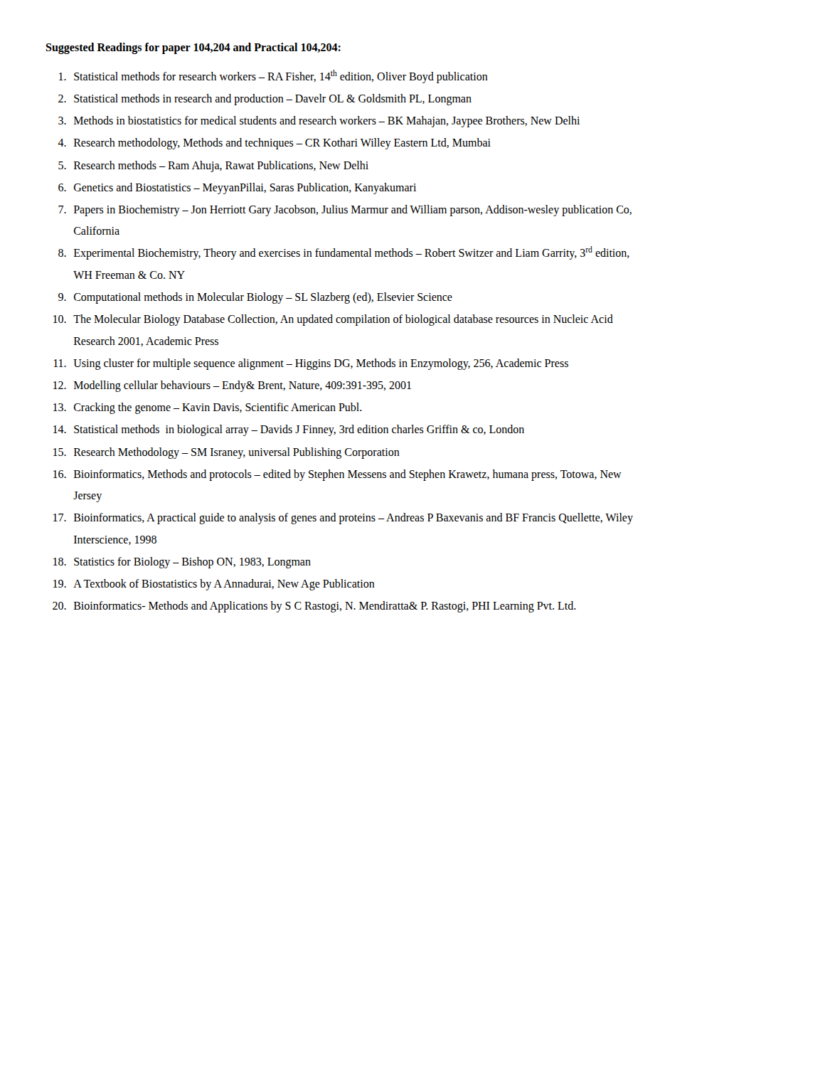Suggested Readings for paper 104,204 and Practical 104,204:
Statistical methods for research workers – RA Fisher, 14th edition, Oliver Boyd publication
Statistical methods in research and production – Davelr OL & Goldsmith PL, Longman
Methods in biostatistics for medical students and research workers – BK Mahajan, Jaypee Brothers, New Delhi
Research methodology, Methods and techniques – CR Kothari Willey Eastern Ltd, Mumbai
Research methods – Ram Ahuja, Rawat Publications, New Delhi
Genetics and Biostatistics – MeyyanPillai, Saras Publication, Kanyakumari
Papers in Biochemistry – Jon Herriott Gary Jacobson, Julius Marmur and William parson, Addison-wesley publication Co, California
Experimental Biochemistry, Theory and exercises in fundamental methods – Robert Switzer and Liam Garrity, 3rd edition, WH Freeman & Co. NY
Computational methods in Molecular Biology – SL Slazberg (ed), Elsevier Science
The Molecular Biology Database Collection, An updated compilation of biological database resources in Nucleic Acid Research 2001, Academic Press
Using cluster for multiple sequence alignment – Higgins DG, Methods in Enzymology, 256, Academic Press
Modelling cellular behaviours – Endy& Brent, Nature, 409:391-395, 2001
Cracking the genome – Kavin Davis, Scientific American Publ.
Statistical methods in biological array – Davids J Finney, 3rd edition charles Griffin & co, London
Research Methodology – SM Israney, universal Publishing Corporation
Bioinformatics, Methods and protocols – edited by Stephen Messens and Stephen Krawetz, humana press, Totowa, New Jersey
Bioinformatics, A practical guide to analysis of genes and proteins – Andreas P Baxevanis and BF Francis Quellette, Wiley Interscience, 1998
Statistics for Biology – Bishop ON, 1983, Longman
A Textbook of Biostatistics by A Annadurai, New Age Publication
Bioinformatics- Methods and Applications by S C Rastogi, N. Mendiratta& P. Rastogi, PHI Learning Pvt. Ltd.